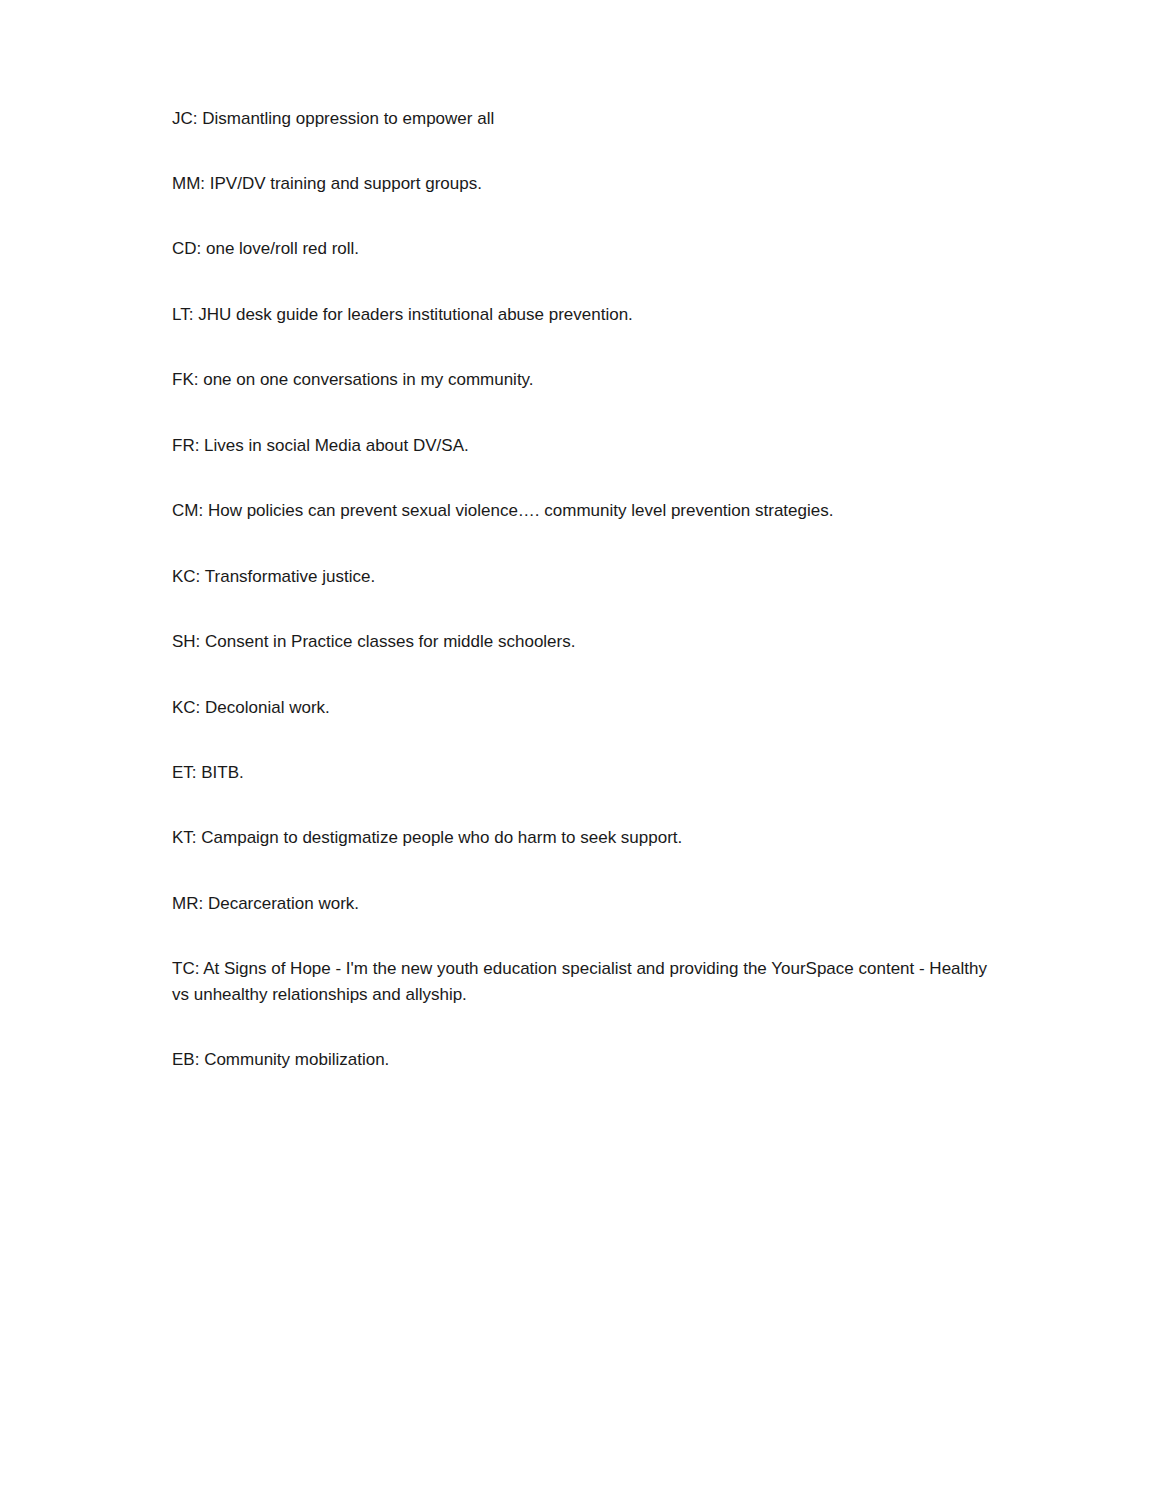JC: Dismantling oppression to empower all
MM: IPV/DV training and support groups.
CD: one love/roll red roll.
LT: JHU desk guide for leaders institutional abuse prevention.
FK: one on one conversations in my community.
FR: Lives in social Media about DV/SA.
CM: How policies can prevent sexual violence…. community level prevention strategies.
KC: Transformative justice.
SH: Consent in Practice classes for middle schoolers.
KC: Decolonial work.
ET: BITB.
KT: Campaign to destigmatize people who do harm to seek support.
MR: Decarceration work.
TC: At Signs of Hope - I'm the new youth education specialist and providing the YourSpace content - Healthy vs unhealthy relationships and allyship.
EB: Community mobilization.